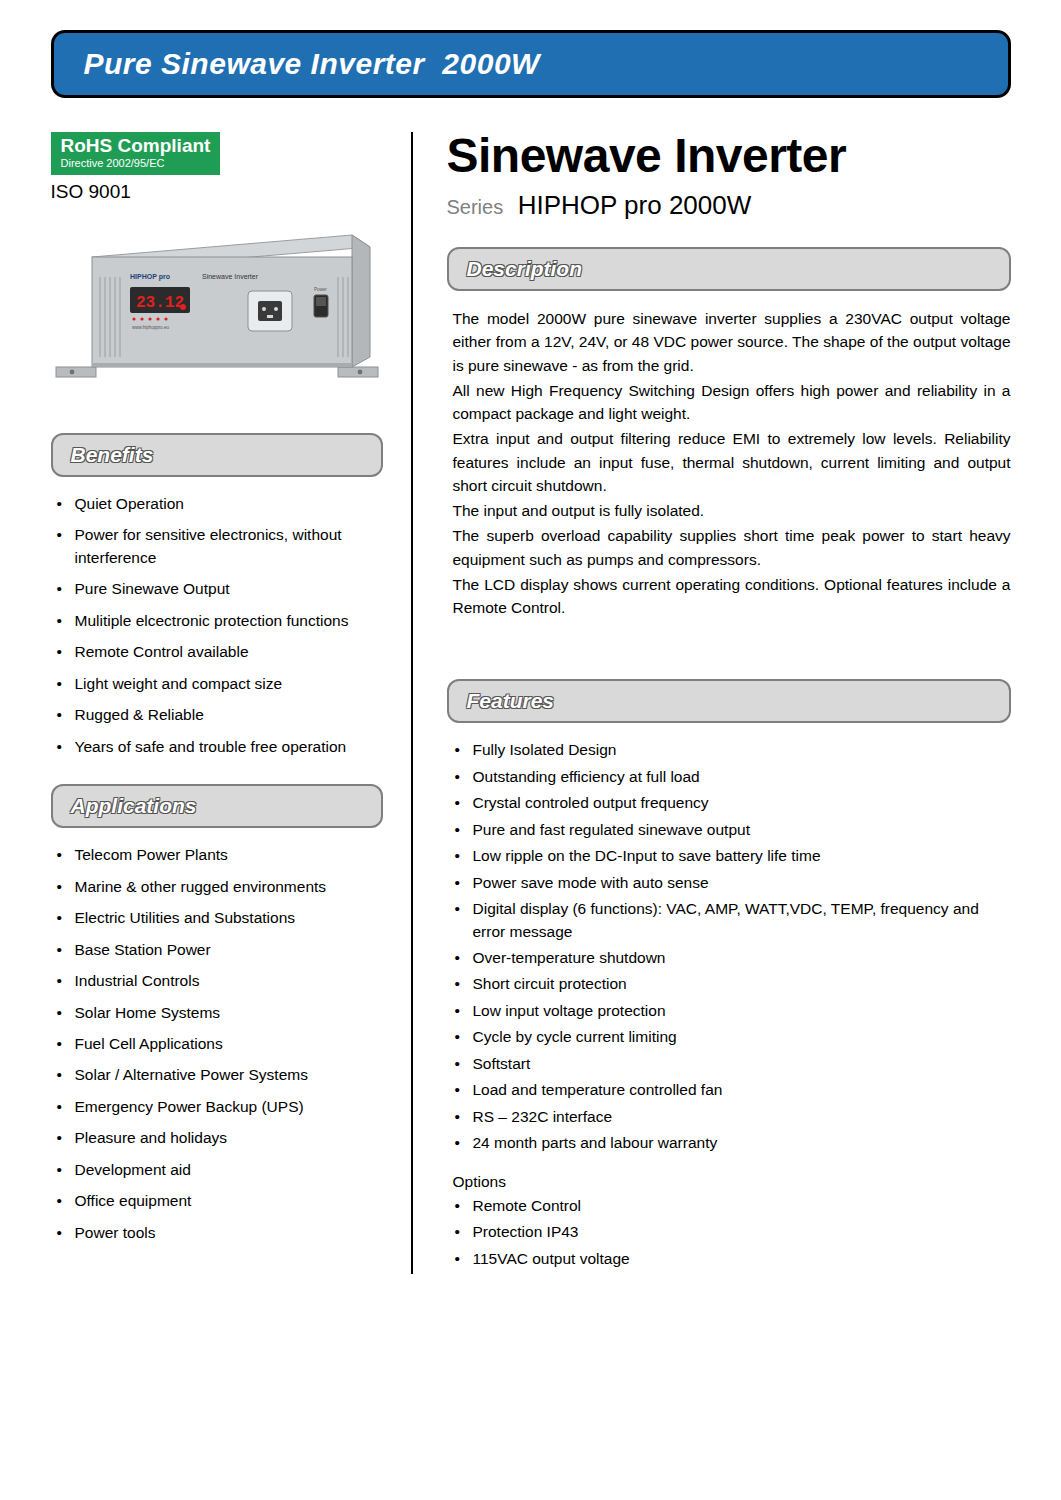Pure Sinewave Inverter 2000W
RoHS Compliant Directive 2002/95/EC
ISO 9001
HIPHOP pro Sinewave Inverter 23.12 www.hiphoppro.eu Power
Benefits
Quiet Operation
Power for sensitive electronics, without interference
Pure Sinewave Output
Mulitiple elcectronic protection functions
Remote Control available
Light weight and compact size
Rugged & Reliable
Years of safe and trouble free operation
Applications
Telecom Power Plants
Marine & other rugged environments
Electric Utilities and Substations
Base Station Power
Industrial Controls
Solar Home Systems
Fuel Cell Applications
Solar / Alternative Power Systems
Emergency Power Backup (UPS)
Pleasure and holidays
Development aid
Office equipment
Power tools
Sinewave Inverter
Series HIPHOP pro 2000W
Description
The model 2000W pure sinewave inverter supplies a 230VAC output voltage either from a 12V, 24V, or 48 VDC power source. The shape of the output voltage is pure sinewave - as from the grid.
All new High Frequency Switching Design offers high power and reliability in a compact package and light weight.
Extra input and output filtering reduce EMI to extremely low levels. Reliability features include an input fuse, thermal shutdown, current limiting and output short circuit shutdown.
The input and output is fully isolated.
The superb overload capability supplies short time peak power to start heavy equipment such as pumps and compressors.
The LCD display shows current operating conditions. Optional features include a Remote Control.
Features
Fully Isolated Design
Outstanding efficiency at full load
Crystal controled output frequency
Pure and fast regulated sinewave output
Low ripple on the DC-Input to save battery life time
Power save mode with auto sense
Digital display (6 functions): VAC, AMP, WATT,VDC, TEMP, frequency and error message
Over-temperature shutdown
Short circuit protection
Low input voltage protection
Cycle by cycle current limiting
Softstart
Load and temperature controlled fan
RS – 232C interface
24 month parts and labour warranty
Options
Remote Control
Protection IP43
115VAC output voltage